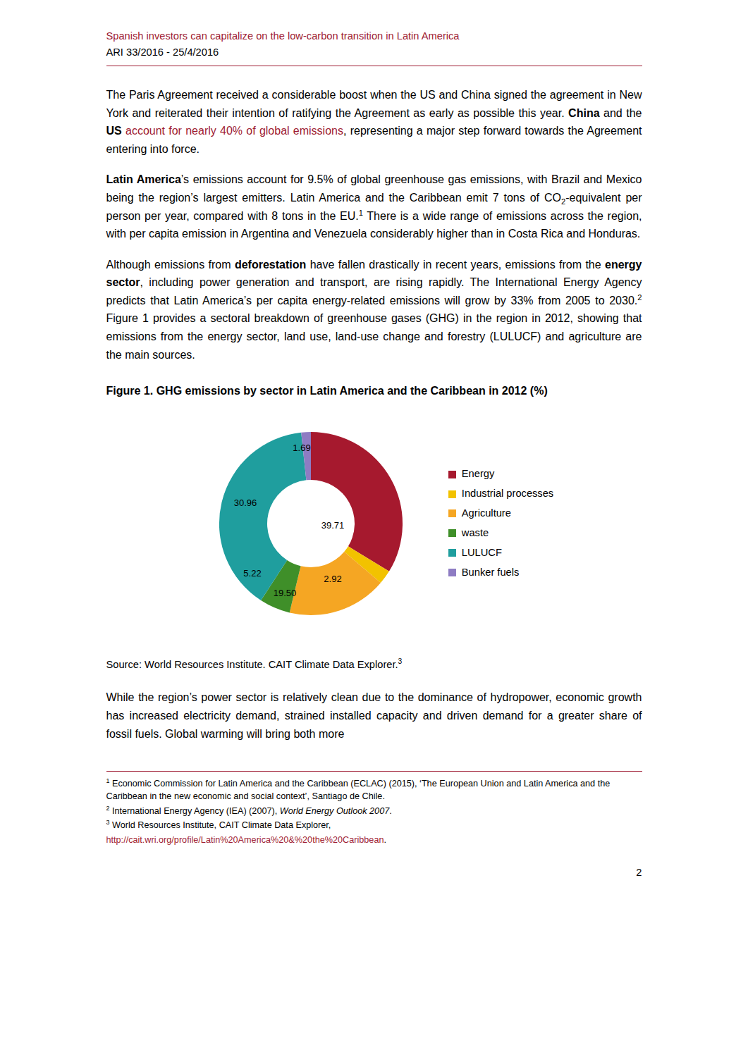Spanish investors can capitalize on the low-carbon transition in Latin America
ARI 33/2016 - 25/4/2016
The Paris Agreement received a considerable boost when the US and China signed the agreement in New York and reiterated their intention of ratifying the Agreement as early as possible this year. China and the US account for nearly 40% of global emissions, representing a major step forward towards the Agreement entering into force.
Latin America’s emissions account for 9.5% of global greenhouse gas emissions, with Brazil and Mexico being the region’s largest emitters. Latin America and the Caribbean emit 7 tons of CO2-equivalent per person per year, compared with 8 tons in the EU.1 There is a wide range of emissions across the region, with per capita emission in Argentina and Venezuela considerably higher than in Costa Rica and Honduras.
Although emissions from deforestation have fallen drastically in recent years, emissions from the energy sector, including power generation and transport, are rising rapidly. The International Energy Agency predicts that Latin America’s per capita energy-related emissions will grow by 33% from 2005 to 2030.2 Figure 1 provides a sectoral breakdown of greenhouse gases (GHG) in the region in 2012, showing that emissions from the energy sector, land use, land-use change and forestry (LULUCF) and agriculture are the main sources.
Figure 1. GHG emissions by sector in Latin America and the Caribbean in 2012 (%)
39.71 2.92 19.50 5.22 30.96 1.69
Energy
Industrial processes
Agriculture
waste
LULUCF
Bunker fuels
Source: World Resources Institute. CAIT Climate Data Explorer.3
While the region’s power sector is relatively clean due to the dominance of hydropower, economic growth has increased electricity demand, strained installed capacity and driven demand for a greater share of fossil fuels. Global warming will bring both more
1 Economic Commission for Latin America and the Caribbean (ECLAC) (2015), ‘The European Union and Latin America and the Caribbean in the new economic and social context’, Santiago de Chile.
2 International Energy Agency (IEA) (2007), World Energy Outlook 2007.
3 World Resources Institute, CAIT Climate Data Explorer,
http://cait.wri.org/profile/Latin%20America%20&%20the%20Caribbean.
2